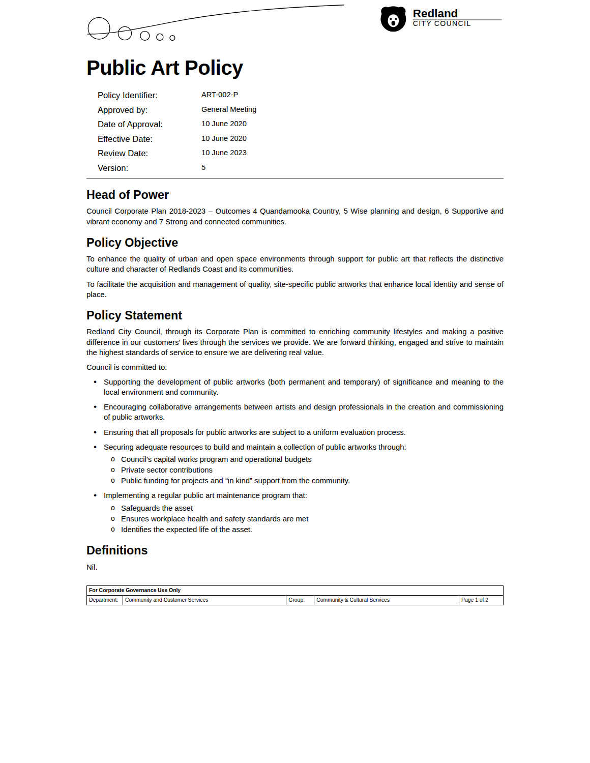Redland CITY COUNCIL
Public Art Policy
| Policy Identifier: | ART-002-P |
| Approved by: | General Meeting |
| Date of Approval: | 10 June 2020 |
| Effective Date: | 10 June 2020 |
| Review Date: | 10 June 2023 |
| Version: | 5 |
Head of Power
Council Corporate Plan 2018-2023 – Outcomes 4 Quandamooka Country, 5 Wise planning and design, 6 Supportive and vibrant economy and 7 Strong and connected communities.
Policy Objective
To enhance the quality of urban and open space environments through support for public art that reflects the distinctive culture and character of Redlands Coast and its communities.
To facilitate the acquisition and management of quality, site-specific public artworks that enhance local identity and sense of place.
Policy Statement
Redland City Council, through its Corporate Plan is committed to enriching community lifestyles and making a positive difference in our customers’ lives through the services we provide. We are forward thinking, engaged and strive to maintain the highest standards of service to ensure we are delivering real value.
Council is committed to:
Supporting the development of public artworks (both permanent and temporary) of significance and meaning to the local environment and community.
Encouraging collaborative arrangements between artists and design professionals in the creation and commissioning of public artworks.
Ensuring that all proposals for public artworks are subject to a uniform evaluation process.
Securing adequate resources to build and maintain a collection of public artworks through:
Council’s capital works program and operational budgets
Private sector contributions
Public funding for projects and “in kind” support from the community.
Implementing a regular public art maintenance program that:
Safeguards the asset
Ensures workplace health and safety standards are met
Identifies the expected life of the asset.
Definitions
Nil.
For Corporate Governance Use Only
| Department: | Community and Customer Services | Group: | Community & Cultural Services | Page 1 of 2 |